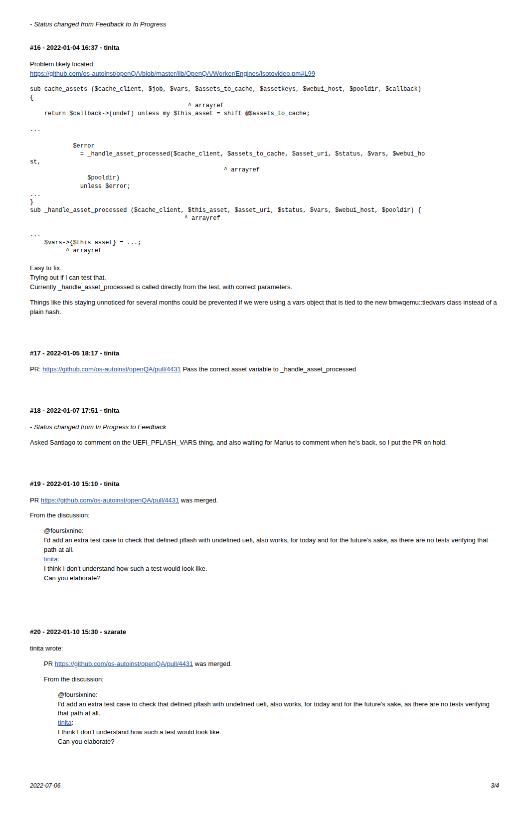- Status changed from Feedback to In Progress
#16 - 2022-01-04 16:37 - tinita
Problem likely located:
https://github.com/os-autoinst/openQA/blob/master/lib/OpenQA/Worker/Engines/isotovideo.pm#L99
sub cache_assets ($cache_client, $job, $vars, $assets_to_cache, $assetkeys, $webui_host, $pooldir, $callback)
{
                                            ^ arrayref
    return $callback->(undef) unless my $this_asset = shift @$assets_to_cache;

...

            $error
              = _handle_asset_processed($cache_client, $assets_to_cache, $asset_uri, $status, $vars, $webui_ho
st,
                                                      ^ arrayref
                $pooldir)
              unless $error;
...
}
sub _handle_asset_processed ($cache_client, $this_asset, $asset_uri, $status, $vars, $webui_host, $pooldir) {
                                           ^ arrayref

...
    $vars->{$this_asset} = ...;
          ^ arrayref
Easy to fix.
Trying out if I can test that.
Currently _handle_asset_processed is called directly from the test, with correct parameters.
Things like this staying unnoticed for several months could be prevented if we were using a vars object that is tied to the new bmwqemu::tiedvars class instead of a plain hash.
#17 - 2022-01-05 18:17 - tinita
PR: https://github.com/os-autoinst/openQA/pull/4431 Pass the correct asset variable to _handle_asset_processed
#18 - 2022-01-07 17:51 - tinita
- Status changed from In Progress to Feedback
Asked Santiago to comment on the UEFI_PFLASH_VARS thing, and also waiting for Marius to comment when he's back, so I put the PR on hold.
#19 - 2022-01-10 15:10 - tinita
PR https://github.com/os-autoinst/openQA/pull/4431 was merged.
From the discussion:
@foursixnine:
I'd add an extra test case to check that defined pflash with undefined uefi, also works, for today and for the future's sake, as there are no tests verifying that path at all.
tinita:
I think I don't understand how such a test would look like.
Can you elaborate?
#20 - 2022-01-10 15:30 - szarate
tinita wrote:
PR https://github.com/os-autoinst/openQA/pull/4431 was merged.
From the discussion:
@foursixnine:
I'd add an extra test case to check that defined pflash with undefined uefi, also works, for today and for the future's sake, as there are no tests verifying that path at all.
tinita:
I think I don't understand how such a test would look like.
Can you elaborate?
2022-07-06 3/4